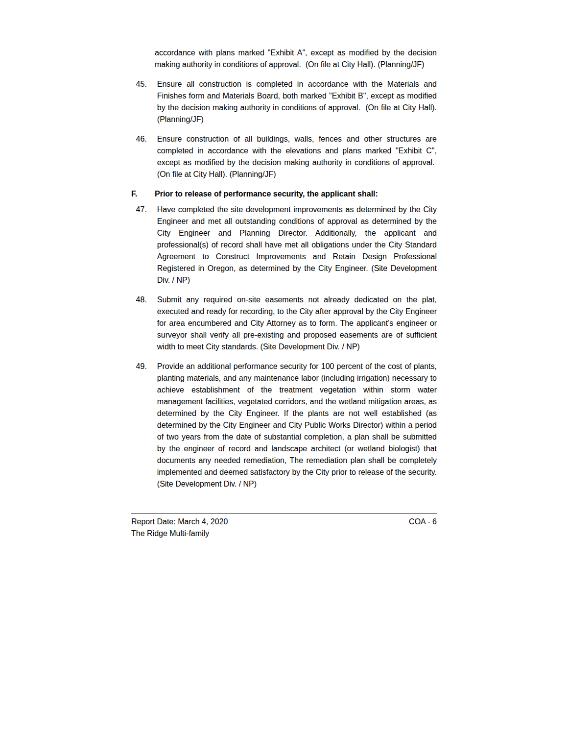accordance with plans marked "Exhibit A", except as modified by the decision making authority in conditions of approval. (On file at City Hall). (Planning/JF)
45. Ensure all construction is completed in accordance with the Materials and Finishes form and Materials Board, both marked "Exhibit B", except as modified by the decision making authority in conditions of approval. (On file at City Hall). (Planning/JF)
46. Ensure construction of all buildings, walls, fences and other structures are completed in accordance with the elevations and plans marked "Exhibit C", except as modified by the decision making authority in conditions of approval. (On file at City Hall). (Planning/JF)
F. Prior to release of performance security, the applicant shall:
47. Have completed the site development improvements as determined by the City Engineer and met all outstanding conditions of approval as determined by the City Engineer and Planning Director. Additionally, the applicant and professional(s) of record shall have met all obligations under the City Standard Agreement to Construct Improvements and Retain Design Professional Registered in Oregon, as determined by the City Engineer. (Site Development Div. / NP)
48. Submit any required on-site easements not already dedicated on the plat, executed and ready for recording, to the City after approval by the City Engineer for area encumbered and City Attorney as to form. The applicant’s engineer or surveyor shall verify all pre-existing and proposed easements are of sufficient width to meet City standards. (Site Development Div. / NP)
49. Provide an additional performance security for 100 percent of the cost of plants, planting materials, and any maintenance labor (including irrigation) necessary to achieve establishment of the treatment vegetation within storm water management facilities, vegetated corridors, and the wetland mitigation areas, as determined by the City Engineer. If the plants are not well established (as determined by the City Engineer and City Public Works Director) within a period of two years from the date of substantial completion, a plan shall be submitted by the engineer of record and landscape architect (or wetland biologist) that documents any needed remediation, The remediation plan shall be completely implemented and deemed satisfactory by the City prior to release of the security. (Site Development Div. / NP)
Report Date: March 4, 2020
The Ridge Multi-family
COA - 6